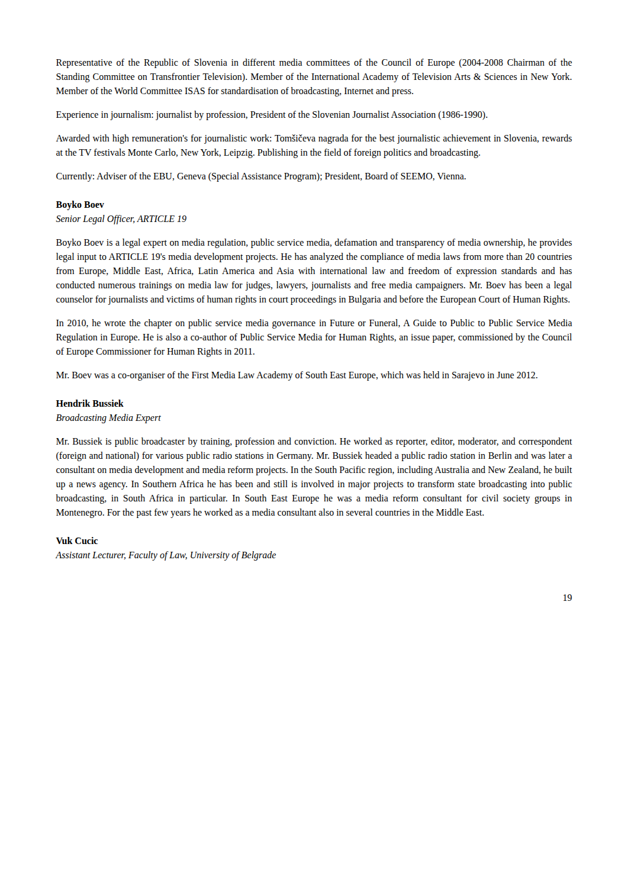Representative of the Republic of Slovenia in different media committees of the Council of Europe (2004-2008 Chairman of the Standing Committee on Transfrontier Television). Member of the International Academy of Television Arts & Sciences in New York. Member of the World Committee ISAS for standardisation of broadcasting, Internet and press.
Experience in journalism: journalist by profession, President of the Slovenian Journalist Association (1986-1990).
Awarded with high remuneration's for journalistic work: Tomšičeva nagrada for the best journalistic achievement in Slovenia, rewards at the TV festivals Monte Carlo, New York, Leipzig. Publishing in the field of foreign politics and broadcasting.
Currently: Adviser of the EBU, Geneva (Special Assistance Program); President, Board of SEEMO, Vienna.
Boyko Boev
Senior Legal Officer, ARTICLE 19
Boyko Boev is a legal expert on media regulation, public service media, defamation and transparency of media ownership, he provides legal input to ARTICLE 19's media development projects. He has analyzed the compliance of media laws from more than 20 countries from Europe, Middle East, Africa, Latin America and Asia with international law and freedom of expression standards and has conducted numerous trainings on media law for judges, lawyers, journalists and free media campaigners. Mr. Boev has been a legal counselor for journalists and victims of human rights in court proceedings in Bulgaria and before the European Court of Human Rights.
In 2010, he wrote the chapter on public service media governance in Future or Funeral, A Guide to Public to Public Service Media Regulation in Europe. He is also a co-author of Public Service Media for Human Rights, an issue paper, commissioned by the Council of Europe Commissioner for Human Rights in 2011.
Mr. Boev was a co-organiser of the First Media Law Academy of South East Europe, which was held in Sarajevo in June 2012.
Hendrik Bussiek
Broadcasting Media Expert
Mr. Bussiek is public broadcaster by training, profession and conviction. He worked as reporter, editor, moderator, and correspondent (foreign and national) for various public radio stations in Germany. Mr. Bussiek headed a public radio station in Berlin and was later a consultant on media development and media reform projects. In the South Pacific region, including Australia and New Zealand, he built up a news agency. In Southern Africa he has been and still is involved in major projects to transform state broadcasting into public broadcasting, in South Africa in particular. In South East Europe he was a media reform consultant for civil society groups in Montenegro. For the past few years he worked as a media consultant also in several countries in the Middle East.
Vuk Cucic
Assistant Lecturer, Faculty of Law, University of Belgrade
19